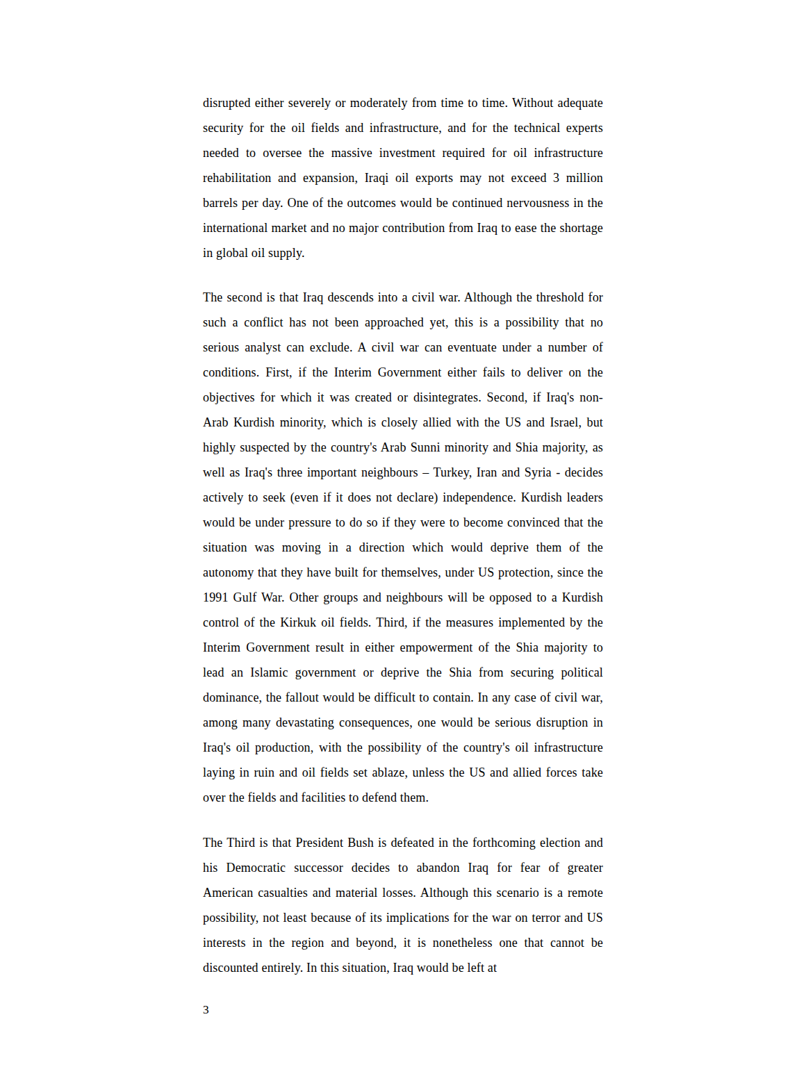disrupted either severely or moderately from time to time. Without adequate security for the oil fields and infrastructure, and for the technical experts needed to oversee the massive investment required for oil infrastructure rehabilitation and expansion, Iraqi oil exports may not exceed 3 million barrels per day. One of the outcomes would be continued nervousness in the international market and no major contribution from Iraq to ease the shortage in global oil supply.
The second is that Iraq descends into a civil war. Although the threshold for such a conflict has not been approached yet, this is a possibility that no serious analyst can exclude. A civil war can eventuate under a number of conditions. First, if the Interim Government either fails to deliver on the objectives for which it was created or disintegrates. Second, if Iraq's non-Arab Kurdish minority, which is closely allied with the US and Israel, but highly suspected by the country's Arab Sunni minority and Shia majority, as well as Iraq's three important neighbours – Turkey, Iran and Syria - decides actively to seek (even if it does not declare) independence. Kurdish leaders would be under pressure to do so if they were to become convinced that the situation was moving in a direction which would deprive them of the autonomy that they have built for themselves, under US protection, since the 1991 Gulf War. Other groups and neighbours will be opposed to a Kurdish control of the Kirkuk oil fields. Third, if the measures implemented by the Interim Government result in either empowerment of the Shia majority to lead an Islamic government or deprive the Shia from securing political dominance, the fallout would be difficult to contain. In any case of civil war, among many devastating consequences, one would be serious disruption in Iraq's oil production, with the possibility of the country's oil infrastructure laying in ruin and oil fields set ablaze, unless the US and allied forces take over the fields and facilities to defend them.
The Third is that President Bush is defeated in the forthcoming election and his Democratic successor decides to abandon Iraq for fear of greater American casualties and material losses. Although this scenario is a remote possibility, not least because of its implications for the war on terror and US interests in the region and beyond, it is nonetheless one that cannot be discounted entirely. In this situation, Iraq would be left at
3